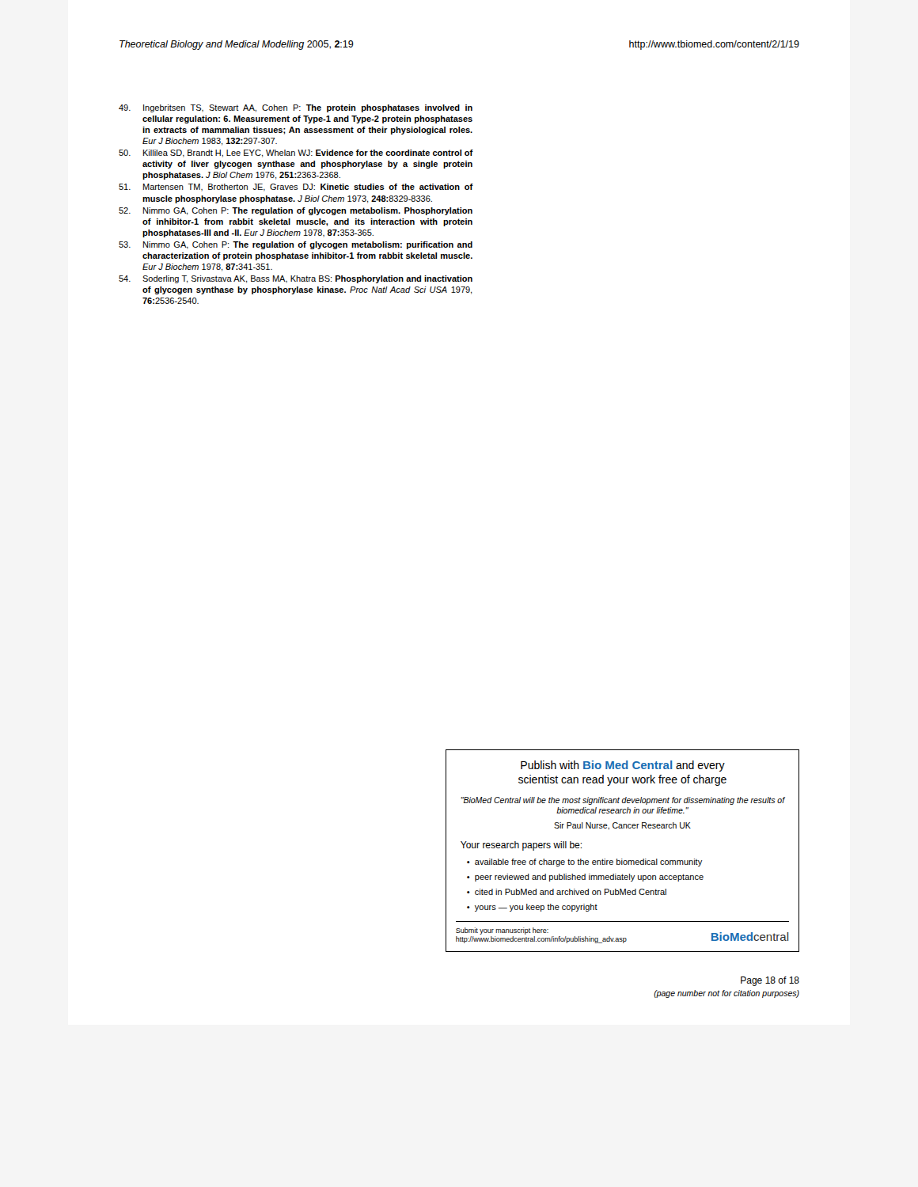Theoretical Biology and Medical Modelling 2005, 2:19
http://www.tbiomed.com/content/2/1/19
49. Ingebritsen TS, Stewart AA, Cohen P: The protein phosphatases involved in cellular regulation: 6. Measurement of Type-1 and Type-2 protein phosphatases in extracts of mammalian tissues; An assessment of their physiological roles. Eur J Biochem 1983, 132: 297-307.
50. Killilea SD, Brandt H, Lee EYC, Whelan WJ: Evidence for the coordinate control of activity of liver glycogen synthase and phosphorylase by a single protein phosphatases. J Biol Chem 1976, 251: 2363-2368.
51. Martensen TM, Brotherton JE, Graves DJ: Kinetic studies of the activation of muscle phosphorylase phosphatase. J Biol Chem 1973, 248: 8329-8336.
52. Nimmo GA, Cohen P: The regulation of glycogen metabolism. Phosphorylation of inhibitor-1 from rabbit skeletal muscle, and its interaction with protein phosphatases-III and -II. Eur J Biochem 1978, 87: 353-365.
53. Nimmo GA, Cohen P: The regulation of glycogen metabolism: purification and characterization of protein phosphatase inhibitor-1 from rabbit skeletal muscle. Eur J Biochem 1978, 87: 341-351.
54. Soderling T, Srivastava AK, Bass MA, Khatra BS: Phosphorylation and inactivation of glycogen synthase by phosphorylase kinase. Proc Natl Acad Sci USA 1979, 76: 2536-2540.
Publish with Bio Med Central and every
scientist can read your work free of charge
"BioMed Central will be the most significant development for disseminating the results of biomedical research in our lifetime."
Sir Paul Nurse, Cancer Research UK
Your research papers will be:
available free of charge to the entire biomedical community
peer reviewed and published immediately upon acceptance
cited in PubMed and archived on PubMed Central
yours — you keep the copyright
Submit your manuscript here:
http://www.biomedcentral.com/info/publishing_adv.asp
Bio Med central
Page 18 of 18
(page number not for citation purposes)